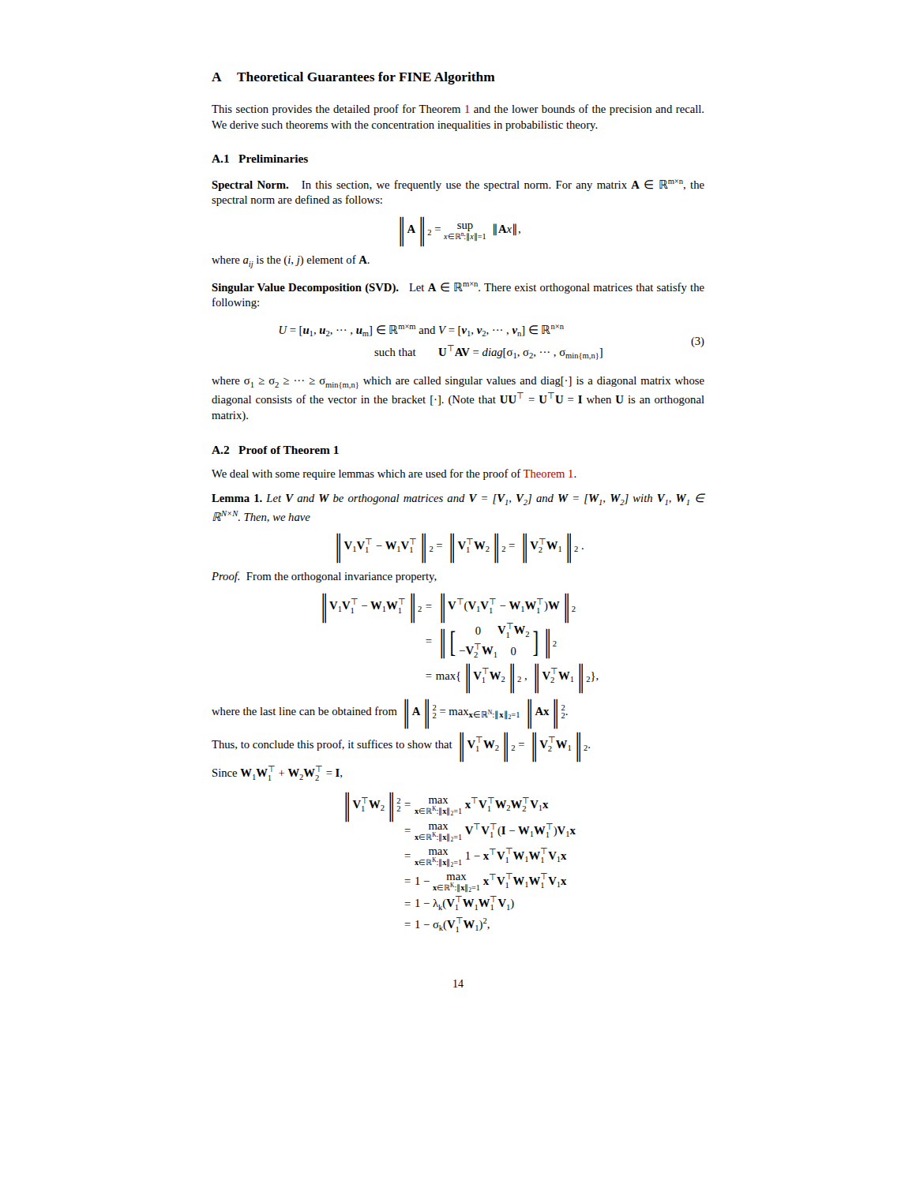A Theoretical Guarantees for FINE Algorithm
This section provides the detailed proof for Theorem 1 and the lower bounds of the precision and recall. We derive such theorems with the concentration inequalities in probabilistic theory.
A.1 Preliminaries
Spectral Norm. In this section, we frequently use the spectral norm. For any matrix A ∈ ℝm×n, the spectral norm are defined as follows:
∥A∥2 = sup x∈ℝn:∥x∥=1 ∥Ax∥,
where aij is the (i, j) element of A.
Singular Value Decomposition (SVD). Let A ∈ ℝm×n. There exist orthogonal matrices that satisfy the following:
| U = [ u 1 , u 2 , ··· , u m ] ∈ ℝ m×m | and | V = [ v 1 , v 2 , ··· , v n ] ∈ ℝ n×n |
| such that | | U ⊤ AV = diag [σ 1 , σ 2 , ··· , σ min{m,n} ] |
(3)
where σ1 ≥ σ2 ≥ ··· ≥ σmin{m,n} which are called singular values and diag[·] is a diagonal matrix whose diagonal consists of the vector in the bracket [·]. (Note that UU⊤ = U⊤U = I when U is an orthogonal matrix).
A.2 Proof of Theorem 1
We deal with some require lemmas which are used for the proof of Theorem 1.
Lemma 1. Let V and W be orthogonal matrices and V = [V 1, V 2] and W = [W 1, W 2] with V 1, W 1 ∈ ℝN×N. Then, we have
∥V 1 V⊤1 − W 1 V⊤1∥2 = ∥V⊤1 W 2∥2 = ∥V⊤2 W 1∥2 .
Proof. From the orthogonal invariance property,
| ∥ V 1 V ⊤ 1 − W 1 W ⊤ 1 ∥ 2 | = | ∥ V ⊤ ( V 1 V ⊤ 1 − W 1 W ⊤ 1 ) W ∥ 2 |
| | = | ∥ [ / 0 / V ⊤ 1 W 2 / / − V ⊤ 2 W 1 / 0 / ] ∥ 2 |
| | = | max{ ∥ V ⊤ 1 W 2 ∥ 2 , ∥ V ⊤ 2 W 1 ∥ 2 }, |
where the last line can be obtained from ∥A∥22 = maxx∈ℝN:∥x∥2=1 ∥Ax∥22.
Thus, to conclude this proof, it suffices to show that ∥V⊤1 W 2∥2 = ∥V⊤2 W 1∥2.
Since W 1 W⊤1 + W 2 W⊤2 = I,
| ∥ V ⊤ 1 W 2 ∥ 2 2 | = | max x ∈ℝ K :∥ x ∥ 2 =1 x ⊤ V ⊤ 1 W 2 W ⊤ 2 V 1 x |
| | = | max x ∈ℝ K :∥ x ∥ 2 =1 V ⊤ V ⊤ 1 ( I − W 1 W ⊤ 1 ) V 1 x |
| | = | max x ∈ℝ K :∥ x ∥ 2 =1 1 − x ⊤ V ⊤ 1 W 1 W ⊤ 1 V 1 x |
| | = | 1 − max x ∈ℝ K :∥ x ∥ 2 =1 x ⊤ V ⊤ 1 W 1 W ⊤ 1 V 1 x |
| | = | 1 − λ k ( V ⊤ 1 W 1 W ⊤ 1 V 1 ) |
| | = | 1 − σ k ( V ⊤ 1 W 1 ) 2 , |
14